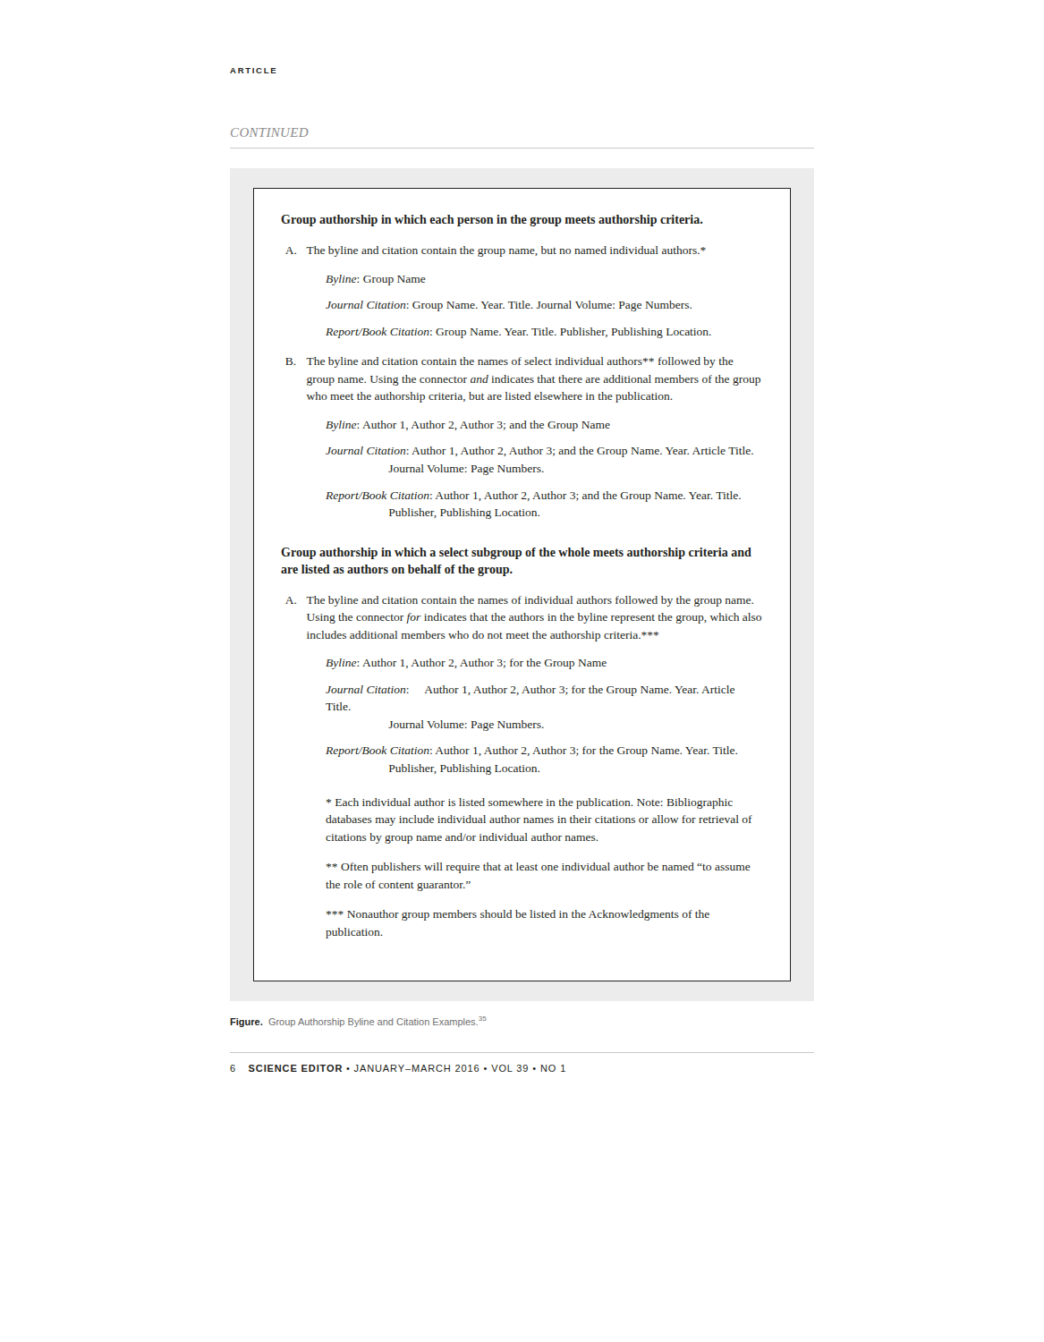Article
CONTINUED
Group authorship in which each person in the group meets authorship criteria.
A.
The byline and citation contain the group name, but no named individual authors.*
Byline: Group Name
Journal Citation: Group Name. Year. Title. Journal Volume: Page Numbers.
Report/Book Citation: Group Name. Year. Title. Publisher, Publishing Location.
B.
The byline and citation contain the names of select individual authors** followed by the group name. Using the connector and indicates that there are additional members of the group who meet the authorship criteria, but are listed elsewhere in the publication.
Byline: Author 1, Author 2, Author 3; and the Group Name
Journal Citation: Author 1, Author 2, Author 3; and the Group Name. Year. Article Title. Journal Volume: Page Numbers.
Report/Book Citation: Author 1, Author 2, Author 3; and the Group Name. Year. Title. Publisher, Publishing Location.
Group authorship in which a select subgroup of the whole meets authorship criteria and are listed as authors on behalf of the group.
A.
The byline and citation contain the names of individual authors followed by the group name. Using the connector for indicates that the authors in the byline represent the group, which also includes additional members who do not meet the authorship criteria.***
Byline: Author 1, Author 2, Author 3; for the Group Name
Journal Citation: Author 1, Author 2, Author 3; for the Group Name. Year. Article Title. Journal Volume: Page Numbers.
Report/Book Citation: Author 1, Author 2, Author 3; for the Group Name. Year. Title. Publisher, Publishing Location.
* Each individual author is listed somewhere in the publication. Note: Bibliographic databases may include individual author names in their citations or allow for retrieval of citations by group name and/or individual author names.
** Often publishers will require that at least one individual author be named “to assume the role of content guarantor.”
*** Nonauthor group members should be listed in the Acknowledgments of the publication.
Figure. Group Authorship Byline and Citation Examples.35
6 SCIENCE EDITOR • JANUARY–MARCH 2016 • VOL 39 • NO 1